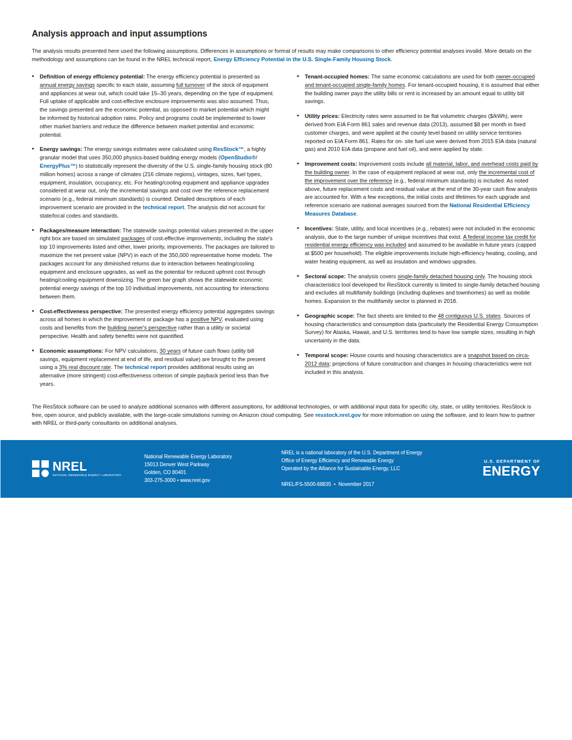Analysis approach and input assumptions
The analysis results presented here used the following assumptions. Differences in assumptions or format of results may make comparisons to other efficiency potential analyses invalid. More details on the methodology and assumptions can be found in the NREL technical report, Energy Efficiency Potential in the U.S. Single-Family Housing Stock.
Definition of energy efficiency potential: The energy efficiency potential is presented as annual energy savings specific to each state, assuming full turnover of the stock of equipment and appliances at wear out, which could take 15–30 years, depending on the type of equipment. Full uptake of applicable and cost-effective enclosure improvements was also assumed. Thus, the savings presented are the economic potential, as opposed to market potential which might be informed by historical adoption rates. Policy and programs could be implemented to lower other market barriers and reduce the difference between market potential and economic potential.
Energy savings: The energy savings estimates were calculated using ResStock™, a highly granular model that uses 350,000 physics-based building energy models (OpenStudio®/ EnergyPlus™) to statistically represent the diversity of the U.S. single-family housing stock (80 million homes) across a range of climates (216 climate regions), vintages, sizes, fuel types, equipment, insulation, occupancy, etc. For heating/cooling equipment and appliance upgrades considered at wear out, only the incremental savings and cost over the reference replacement scenario (e.g., federal minimum standards) is counted. Detailed descriptions of each improvement scenario are provided in the technical report. The analysis did not account for state/local codes and standards.
Packages/measure interaction: The statewide savings potential values presented in the upper right box are based on simulated packages of cost-effective improvements, including the state's top 10 improvements listed and other, lower priority, improvements. The packages are tailored to maximize the net present value (NPV) in each of the 350,000 representative home models. The packages account for any diminished returns due to interaction between heating/cooling equipment and enclosure upgrades, as well as the potential for reduced upfront cost through heating/cooling equipment downsizing. The green bar graph shows the statewide economic potential energy savings of the top 10 individual improvements, not accounting for interactions between them.
Cost-effectiveness perspective: The presented energy efficiency potential aggregates savings across all homes in which the improvement or package has a positive NPV, evaluated using costs and benefits from the building owner's perspective rather than a utility or societal perspective. Health and safety benefits were not quantified.
Economic assumptions: For NPV calculations, 30 years of future cash flows (utility bill savings, equipment replacement at end of life, and residual value) are brought to the present using a 3% real discount rate. The technical report provides additional results using an alternative (more stringent) cost-effectiveness criterion of simple payback period less than five years.
Tenant-occupied homes: The same economic calculations are used for both owner-occupied and tenant-occupied single-family homes. For tenant-occupied housing, it is assumed that either the building owner pays the utility bills or rent is increased by an amount equal to utility bill savings.
Utility prices: Electricity rates were assumed to be flat volumetric charges ($/kWh), were derived from EIA Form 861 sales and revenue data (2013), assumed $8 per month in fixed customer charges, and were applied at the county level based on utility service territories reported on EIA Form 861. Rates for on- site fuel use were derived from 2015 EIA data (natural gas) and 2010 EIA data (propane and fuel oil), and were applied by state.
Improvement costs: Improvement costs include all material, labor, and overhead costs paid by the building owner. In the case of equipment replaced at wear out, only the incremental cost of the improvement over the reference (e.g., federal minimum standards) is included. As noted above, future replacement costs and residual value at the end of the 30-year cash flow analysis are accounted for. With a few exceptions, the initial costs and lifetimes for each upgrade and reference scenario are national averages sourced from the National Residential Efficiency Measures Database.
Incentives: State, utility, and local incentives (e.g., rebates) were not included in the economic analysis, due to the large number of unique incentives that exist. A federal income tax credit for residential energy efficiency was included and assumed to be available in future years (capped at $500 per household). The eligible improvements include high-efficiency heating, cooling, and water heating equipment, as well as insulation and windows upgrades.
Sectoral scope: The analysis covers single-family detached housing only. The housing stock characteristics tool developed for ResStock currently is limited to single-family detached housing and excludes all multifamily buildings (including duplexes and townhomes) as well as mobile homes. Expansion to the multifamily sector is planned in 2018.
Geographic scope: The fact sheets are limited to the 48 contiguous U.S. states. Sources of housing characteristics and consumption data (particularly the Residential Energy Consumption Survey) for Alaska, Hawaii, and U.S. territories tend to have low sample sizes, resulting in high uncertainty in the data.
Temporal scope: House counts and housing characteristics are a snapshot based on circa-2012 data; projections of future construction and changes in housing characteristics were not included in this analysis.
The ResStock software can be used to analyze additional scenarios with different assumptions, for additional technologies, or with additional input data for specific city, state, or utility territories. ResStock is free, open source, and publicly available, with the large-scale simulations running on Amazon cloud computing. See resstock.nrel.gov for more information on using the software, and to learn how to partner with NREL or third-party consultants on additional analyses.
NREL
NATIONAL RENEWABLE ENERGY LABORATORY
National Renewable Energy Laboratory
15013 Denver West Parkway
Golden, CO 80401
303-275-3000 • www.nrel.gov
NREL is a national laboratory of the U.S. Department of Energy
Office of Energy Efficiency and Renewable Energy
Operated by the Alliance for Sustainable Energy, LLC
NREL/FS-5500-68835 • November 2017
U.S. DEPARTMENT OF
ENERGY